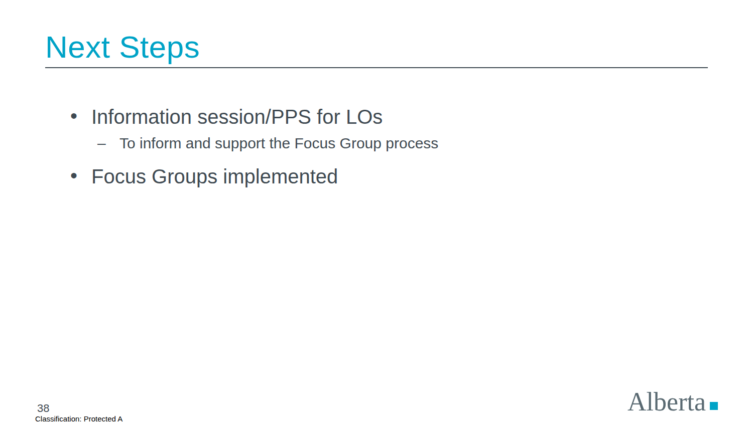Next Steps
Information session/PPS for LOs
To inform and support the Focus Group process
Focus Groups implemented
38
Classification: Protected A
Alberta